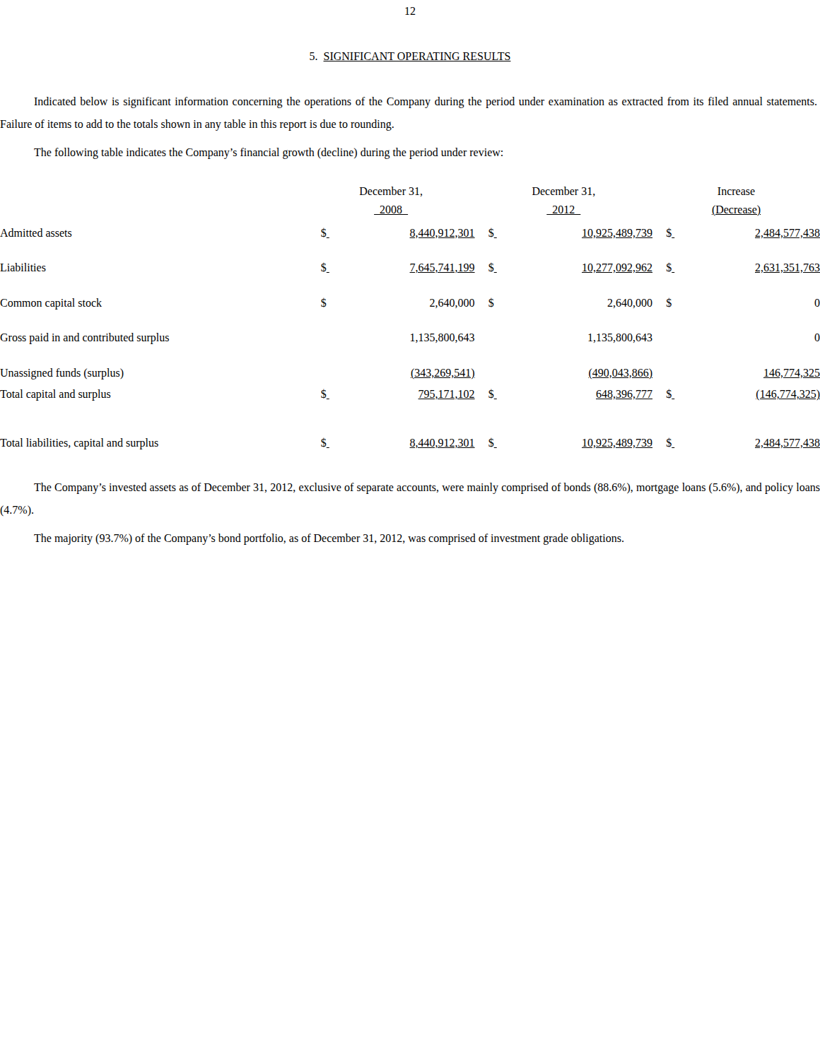12
5. SIGNIFICANT OPERATING RESULTS
Indicated below is significant information concerning the operations of the Company during the period under examination as extracted from its filed annual statements. Failure of items to add to the totals shown in any table in this report is due to rounding.
The following table indicates the Company’s financial growth (decline) during the period under review:
| | December 31, 2008 | December 31, 2012 | Increase (Decrease) |
| --- | --- | --- | --- |
| Admitted assets | $ | 8,440,912,301 | $ | 10,925,489,739 | $ | 2,484,577,438 |
| Liabilities | $ | 7,645,741,199 | $ | 10,277,092,962 | $ | 2,631,351,763 |
| Common capital stock | $ | 2,640,000 | $ | 2,640,000 | $ | 0 |
| Gross paid in and contributed surplus | | 1,135,800,643 | | 1,135,800,643 | | 0 |
| Unassigned funds (surplus) | | (343,269,541) | | (490,043,866) | | 146,774,325 |
| Total capital and surplus | $ | 795,171,102 | $ | 648,396,777 | $ | (146,774,325) |
| Total liabilities, capital and surplus | $ | 8,440,912,301 | $ | 10,925,489,739 | $ | 2,484,577,438 |
The Company’s invested assets as of December 31, 2012, exclusive of separate accounts, were mainly comprised of bonds (88.6%), mortgage loans (5.6%), and policy loans (4.7%).
The majority (93.7%) of the Company’s bond portfolio, as of December 31, 2012, was comprised of investment grade obligations.